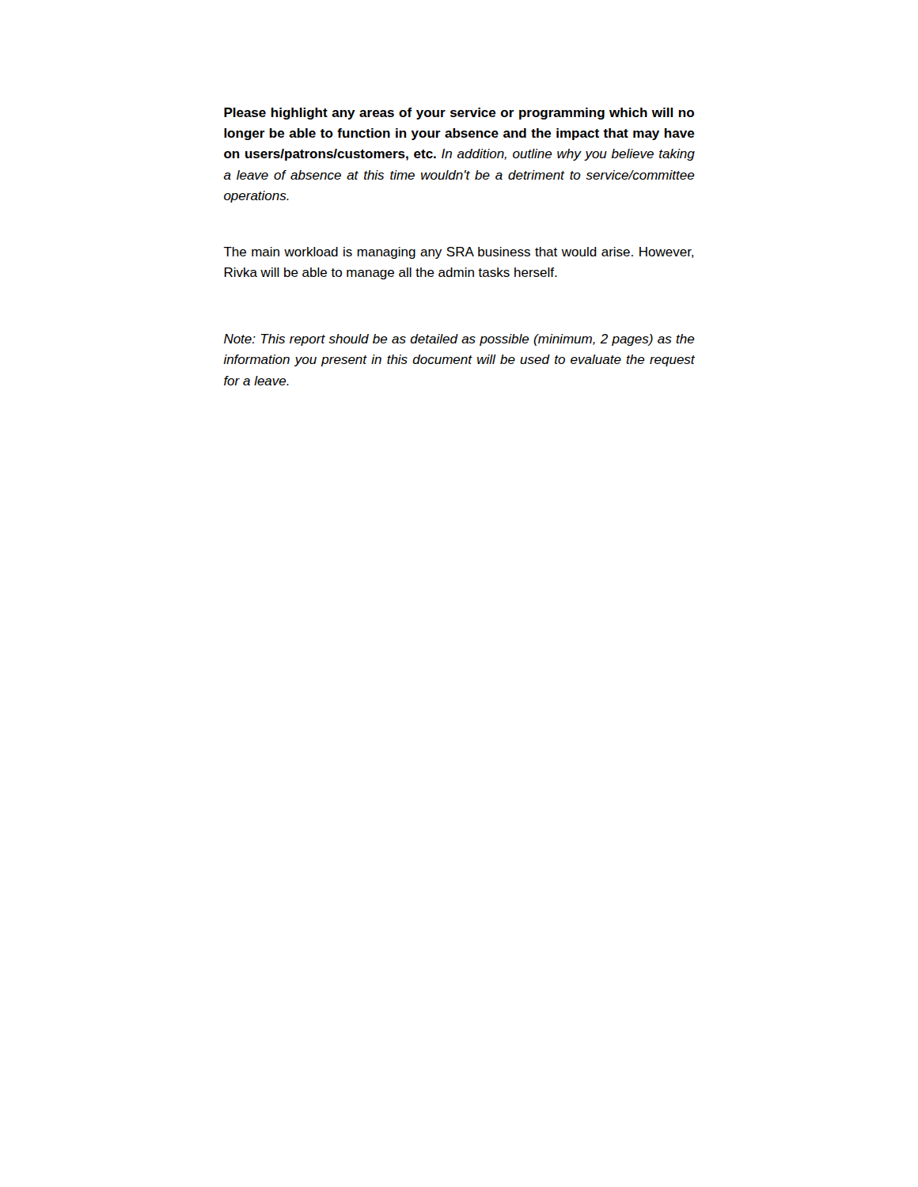Please highlight any areas of your service or programming which will no longer be able to function in your absence and the impact that may have on users/patrons/customers, etc. In addition, outline why you believe taking a leave of absence at this time wouldn't be a detriment to service/committee operations.
The main workload is managing any SRA business that would arise. However, Rivka will be able to manage all the admin tasks herself.
Note: This report should be as detailed as possible (minimum, 2 pages) as the information you present in this document will be used to evaluate the request for a leave.